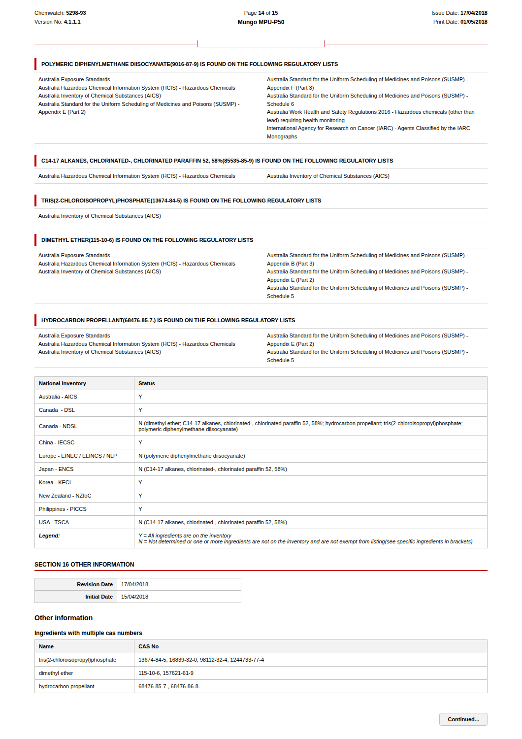Chemwatch: 5298-93
Version No: 4.1.1.1
Page 14 of 15
Mungo MPU-P50
Issue Date: 17/04/2018
Print Date: 01/05/2018
Polymeric diphenylmethane diisocyanate(9016-87-9) is found on the following regulatory lists
| Australia Exposure Standards Australia Hazardous Chemical Information System (HCIS) - Hazardous Chemicals Australia Inventory of Chemical Substances (AICS) Australia Standard for the Uniform Scheduling of Medicines and Poisons (SUSMP) - Appendix E (Part 2) | Australia Standard for the Uniform Scheduling of Medicines and Poisons (SUSMP) - Appendix F (Part 3) Australia Standard for the Uniform Scheduling of Medicines and Poisons (SUSMP) - Schedule 6 Australia Work Health and Safety Regulations 2016 - Hazardous chemicals (other than lead) requiring health monitoring International Agency for Research on Cancer (IARC) - Agents Classified by the IARC Monographs |
C14-17 alkanes, chlorinated-, chlorinated paraffin 52, 58%(85535-85-9) is found on the following regulatory lists
| Australia Hazardous Chemical Information System (HCIS) - Hazardous Chemicals | Australia Inventory of Chemical Substances (AICS) |
tris(2-chloroisopropyl)phosphate(13674-84-5) is found on the following regulatory lists
| Australia Inventory of Chemical Substances (AICS) | |
dimethyl ether(115-10-6) is found on the following regulatory lists
| Australia Exposure Standards Australia Hazardous Chemical Information System (HCIS) - Hazardous Chemicals Australia Inventory of Chemical Substances (AICS) | Australia Standard for the Uniform Scheduling of Medicines and Poisons (SUSMP) - Appendix B (Part 3) Australia Standard for the Uniform Scheduling of Medicines and Poisons (SUSMP) - Appendix E (Part 2) Australia Standard for the Uniform Scheduling of Medicines and Poisons (SUSMP) - Schedule 5 |
hydrocarbon propellant(68476-85-7.) is found on the following regulatory lists
| Australia Exposure Standards Australia Hazardous Chemical Information System (HCIS) - Hazardous Chemicals Australia Inventory of Chemical Substances (AICS) | Australia Standard for the Uniform Scheduling of Medicines and Poisons (SUSMP) - Appendix E (Part 2) Australia Standard for the Uniform Scheduling of Medicines and Poisons (SUSMP) - Schedule 5 |
| National Inventory | Status |
| --- | --- |
| Australia - AICS | Y |
| Canada - DSL | Y |
| Canada - NDSL | N (dimethyl ether; C14-17 alkanes, chlorinated-, chlorinated paraffin 52, 58%; hydrocarbon propellant; tris(2-chloroisopropyl)phosphate; polymeric diphenylmethane diisocyanate) |
| China - IECSC | Y |
| Europe - EINEC / ELINCS / NLP | N (polymeric diphenylmethane diisocyanate) |
| Japan - ENCS | N (C14-17 alkanes, chlorinated-, chlorinated paraffin 52, 58%) |
| Korea - KECI | Y |
| New Zealand - NZIoC | Y |
| Philippines - PICCS | Y |
| USA - TSCA | N (C14-17 alkanes, chlorinated-, chlorinated paraffin 52, 58%) |
| Legend: | Y = All ingredients are on the inventory N = Not determined or one or more ingredients are not on the inventory and are not exempt from listing(see specific ingredients in brackets) |
SECTION 16 OTHER INFORMATION
| Revision Date | 17/04/2018 |
| Initial Date | 15/04/2018 |
Other information
Ingredients with multiple cas numbers
| Name | CAS No |
| --- | --- |
| tris(2-chloroisopropyl)phosphate | 13674-84-5, 16839-32-0, 98112-32-4, 1244733-77-4 |
| dimethyl ether | 115-10-6, 157621-61-9 |
| hydrocarbon propellant | 68476-85-7., 68476-86-8. |
Continued...